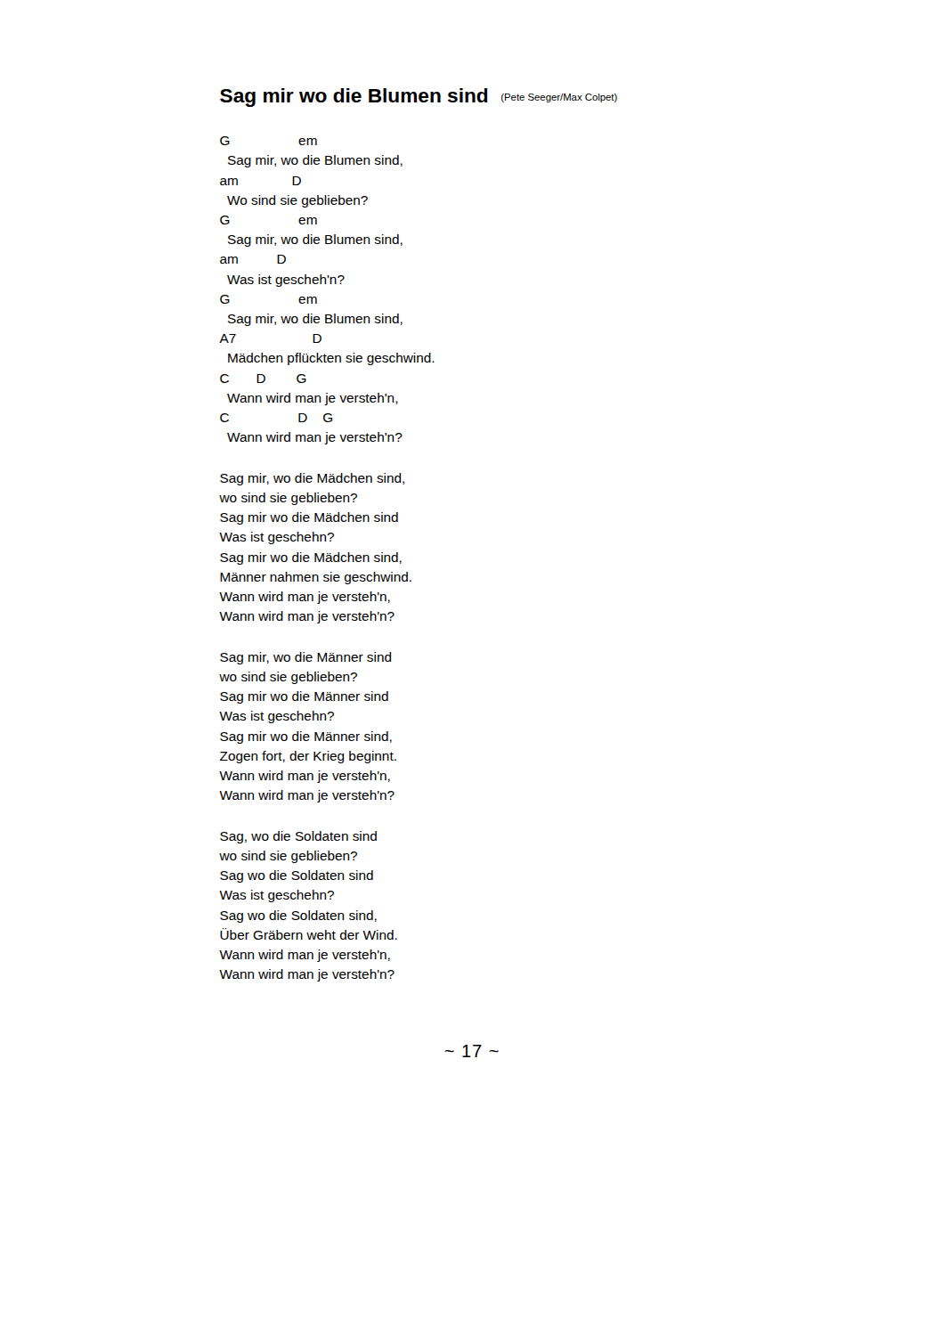Sag mir wo die Blumen sind
(Pete Seeger/Max Colpet)
G                  em
  Sag mir, wo die Blumen sind,
am              D
  Wo sind sie geblieben?
G                  em
  Sag mir, wo die Blumen sind,
am          D
  Was ist gescheh'n?
G                  em
  Sag mir, wo die Blumen sind,
A7                    D
  Mädchen pflückten sie geschwind.
C       D        G
  Wann wird man je versteh'n,
C                  D    G
  Wann wird man je versteh'n?
Sag mir, wo die Mädchen sind,
wo sind sie geblieben?
Sag mir wo die Mädchen sind
Was ist geschehn?
Sag mir wo die Mädchen sind,
Männer nahmen sie geschwind.
Wann wird man je versteh'n,
Wann wird man je versteh'n?
Sag mir, wo die Männer sind
wo sind sie geblieben?
Sag mir wo die Männer sind
Was ist geschehn?
Sag mir wo die Männer sind,
Zogen fort, der Krieg beginnt.
Wann wird man je versteh'n,
Wann wird man je versteh'n?
Sag, wo die Soldaten sind
wo sind sie geblieben?
Sag wo die Soldaten sind
Was ist geschehn?
Sag wo die Soldaten sind,
Über Gräbern weht der Wind.
Wann wird man je versteh'n,
Wann wird man je versteh'n?
~ 17 ~